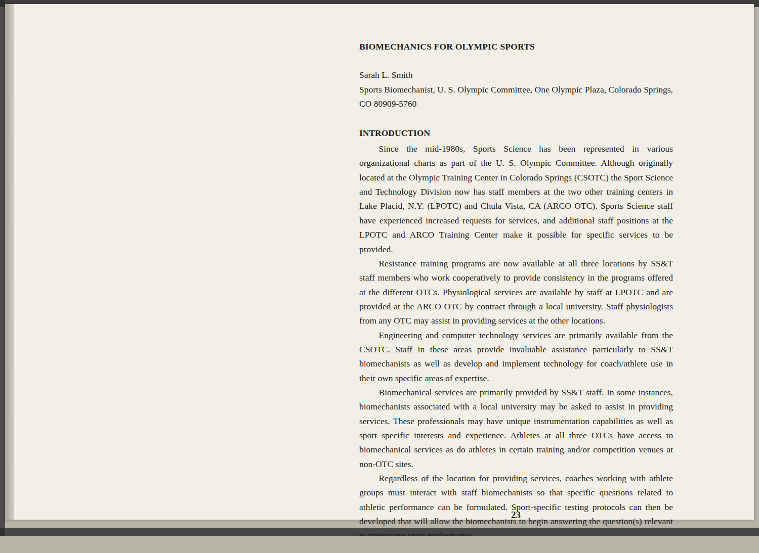BIOMECHANICS FOR OLYMPIC SPORTS
Sarah L. Smith
Sports Biomechanist, U. S. Olympic Committee, One Olympic Plaza, Colorado Springs, CO 80909-5760
INTRODUCTION
Since the mid-1980s, Sports Science has been represented in various organizational charts as part of the U. S. Olympic Committee. Although originally located at the Olympic Training Center in Colorado Springs (CSOTC) the Sport Science and Technology Division now has staff members at the two other training centers in Lake Placid, N.Y. (LPOTC) and Chula Vista, CA (ARCO OTC). Sports Science staff have experienced increased requests for services, and additional staff positions at the LPOTC and ARCO Training Center make it possible for specific services to be provided.
Resistance training programs are now available at all three locations by SS&T staff members who work cooperatively to provide consistency in the programs offered at the different OTCs. Physiological services are available by staff at LPOTC and are provided at the ARCO OTC by contract through a local university. Staff physiologists from any OTC may assist in providing services at the other locations.
Engineering and computer technology services are primarily available from the CSOTC. Staff in these areas provide invaluable assistance particularly to SS&T biomechanists as well as develop and implement technology for coach/athlete use in their own specific areas of expertise.
Biomechanical services are primarily provided by SS&T staff. In some instances, biomechanists associated with a local university may be asked to assist in providing services. These professionals may have unique instrumentation capabilities as well as sport specific interests and experience. Athletes at all three OTCs have access to biomechanical services as do athletes in certain training and/or competition venues at non-OTC sites.
Regardless of the location for providing services, coaches working with athlete groups must interact with staff biomechanists so that specific questions related to athletic performance can be formulated. Sport-specific testing protocols can then be developed that will allow the biomechanists to begin answering the question(s) relevant to improving sport performance.
Essential elements of providing quality biomechanical services include the following: (1) coach and sport federation (NGB) commitment and involvement, (2) information from testing sessions that is relevant,
23